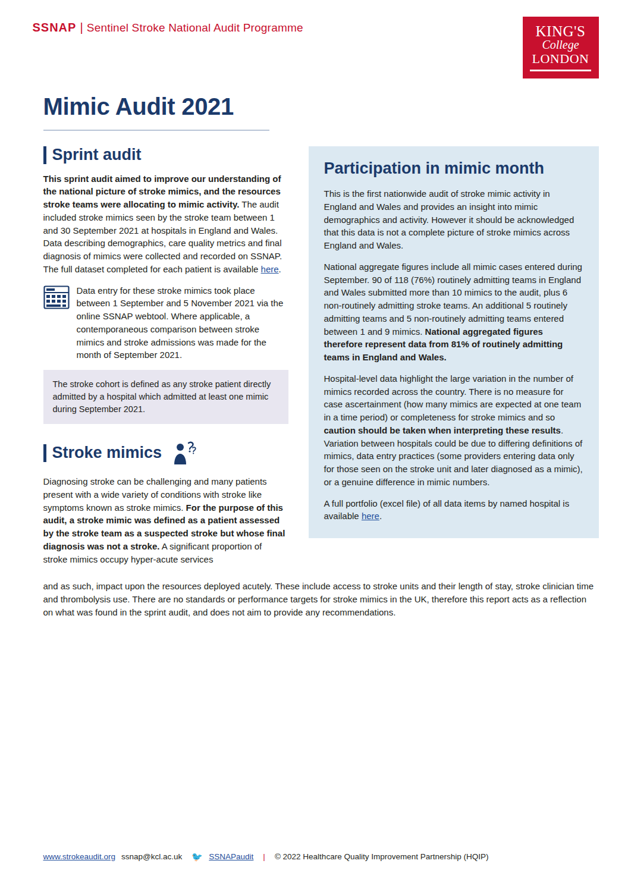SSNAP|Sentinel Stroke National Audit Programme
KING'S
College
LONDON
Mimic Audit 2021
Sprint audit
This sprint audit aimed to improve our understanding of the national picture of stroke mimics, and the resources stroke teams were allocating to mimic activity. The audit included stroke mimics seen by the stroke team between 1 and 30 September 2021 at hospitals in England and Wales. Data describing demographics, care quality metrics and final diagnosis of mimics were collected and recorded on SSNAP. The full dataset completed for each patient is available here.
Data entry for these stroke mimics took place between 1 September and 5 November 2021 via the online SSNAP webtool. Where applicable, a contemporaneous comparison between stroke mimics and stroke admissions was made for the month of September 2021.
The stroke cohort is defined as any stroke patient directly admitted by a hospital which admitted at least one mimic during September 2021.
Stroke mimics
Diagnosing stroke can be challenging and many patients present with a wide variety of conditions with stroke like symptoms known as stroke mimics. For the purpose of this audit, a stroke mimic was defined as a patient assessed by the stroke team as a suspected stroke but whose final diagnosis was not a stroke. A significant proportion of stroke mimics occupy hyper-acute services
Participation in mimic month
This is the first nationwide audit of stroke mimic activity in England and Wales and provides an insight into mimic demographics and activity. However it should be acknowledged that this data is not a complete picture of stroke mimics across England and Wales.
National aggregate figures include all mimic cases entered during September. 90 of 118 (76%) routinely admitting teams in England and Wales submitted more than 10 mimics to the audit, plus 6 non-routinely admitting stroke teams. An additional 5 routinely admitting teams and 5 non-routinely admitting teams entered between 1 and 9 mimics. National aggregated figures therefore represent data from 81% of routinely admitting teams in England and Wales.
Hospital-level data highlight the large variation in the number of mimics recorded across the country. There is no measure for case ascertainment (how many mimics are expected at one team in a time period) or completeness for stroke mimics and so caution should be taken when interpreting these results. Variation between hospitals could be due to differing definitions of mimics, data entry practices (some providers entering data only for those seen on the stroke unit and later diagnosed as a mimic), or a genuine difference in mimic numbers.
A full portfolio (excel file) of all data items by named hospital is available here.
and as such, impact upon the resources deployed acutely. These include access to stroke units and their length of stay, stroke clinician time and thrombolysis use. There are no standards or performance targets for stroke mimics in the UK, therefore this report acts as a reflection on what was found in the sprint audit, and does not aim to provide any recommendations.
www.strokeaudit.org ssnap@kcl.ac.uk 🐦 SSNAPaudit | © 2022 Healthcare Quality Improvement Partnership (HQIP)